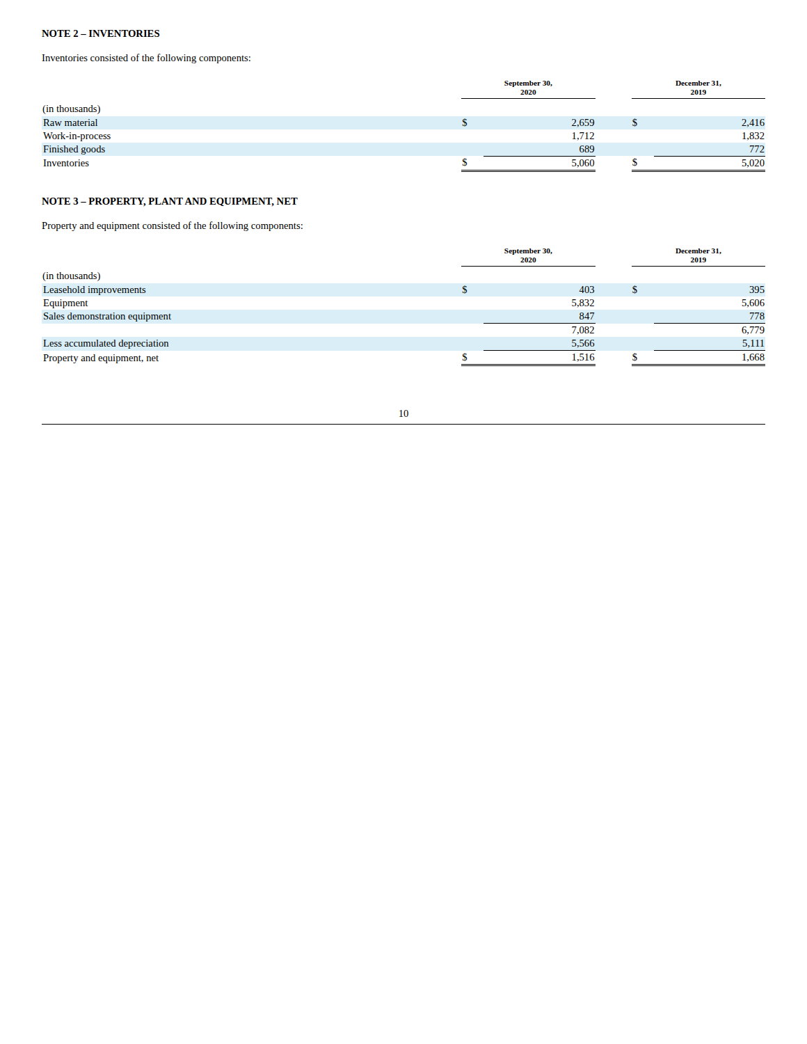NOTE 2 – INVENTORIES
Inventories consisted of the following components:
| | September 30, 2020 | | December 31, 2019 |
| (in thousands) | | | |
| Raw material | $ | 2,659 | | $ | 2,416 |
| Work-in-process | | 1,712 | | | 1,832 |
| Finished goods | | 689 | | | 772 |
| Inventories | $ | 5,060 | | $ | 5,020 |
NOTE 3 – PROPERTY, PLANT AND EQUIPMENT, NET
Property and equipment consisted of the following components:
| | September 30, 2020 | | December 31, 2019 |
| (in thousands) | | | |
| Leasehold improvements | $ | 403 | | $ | 395 |
| Equipment | | 5,832 | | | 5,606 |
| Sales demonstration equipment | | 847 | | | 778 |
| | | 7,082 | | | 6,779 |
| Less accumulated depreciation | | 5,566 | | | 5,111 |
| Property and equipment, net | $ | 1,516 | | $ | 1,668 |
10